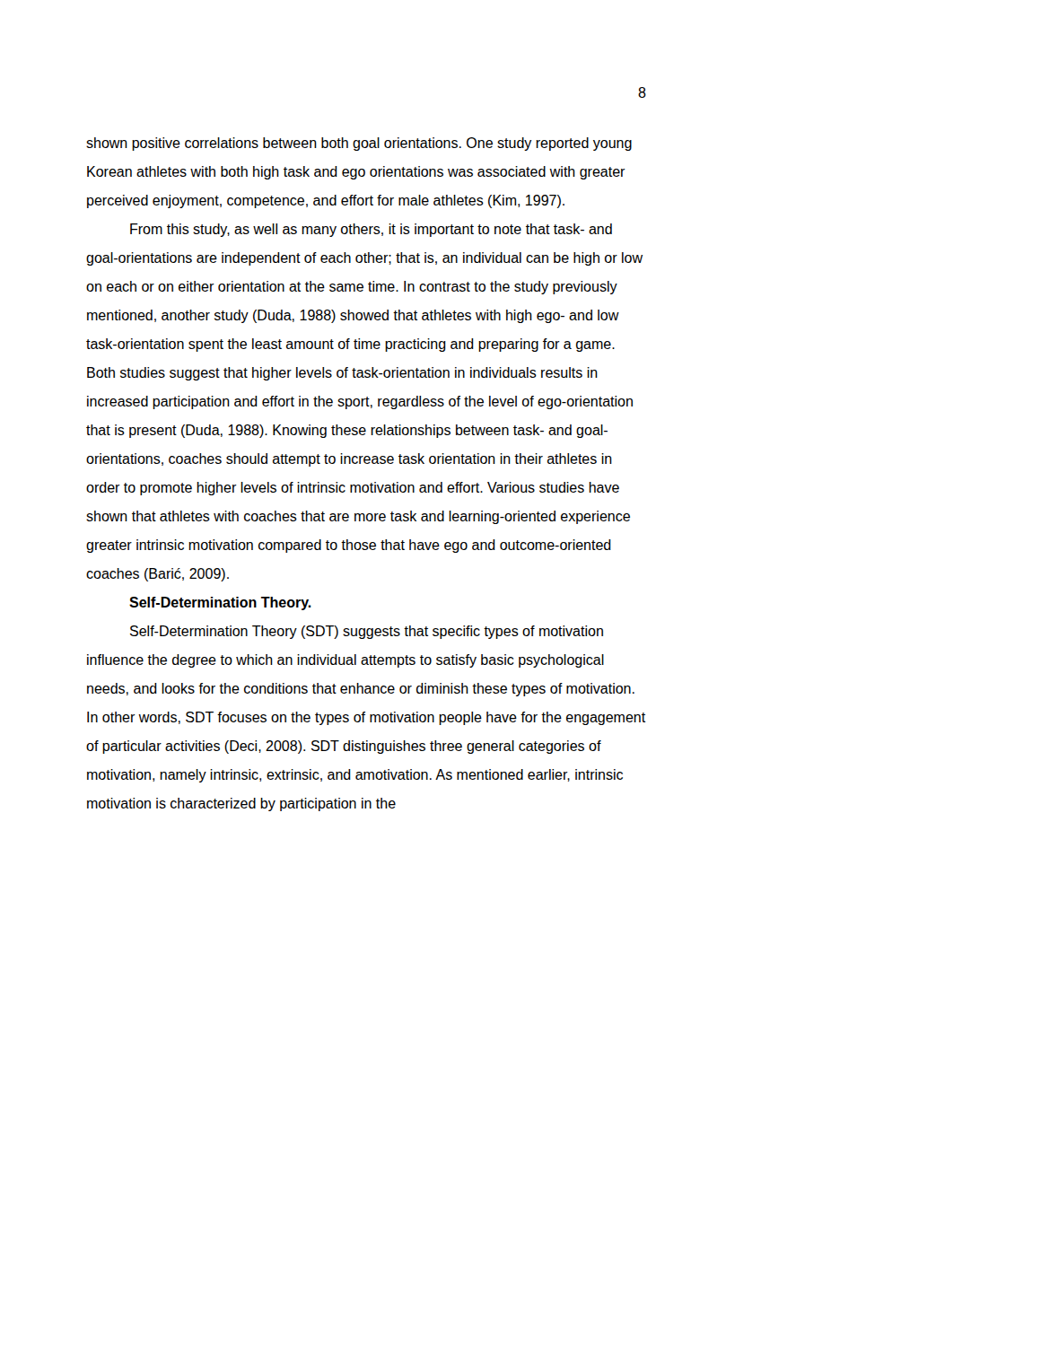8
shown positive correlations between both goal orientations. One study reported young Korean athletes with both high task and ego orientations was associated with greater perceived enjoyment, competence, and effort for male athletes (Kim, 1997).
From this study, as well as many others, it is important to note that task- and goal-orientations are independent of each other; that is, an individual can be high or low on each or on either orientation at the same time. In contrast to the study previously mentioned, another study (Duda, 1988) showed that athletes with high ego- and low task-orientation spent the least amount of time practicing and preparing for a game. Both studies suggest that higher levels of task-orientation in individuals results in increased participation and effort in the sport, regardless of the level of ego-orientation that is present (Duda, 1988). Knowing these relationships between task- and goal-orientations, coaches should attempt to increase task orientation in their athletes in order to promote higher levels of intrinsic motivation and effort. Various studies have shown that athletes with coaches that are more task and learning-oriented experience greater intrinsic motivation compared to those that have ego and outcome-oriented coaches (Barić, 2009).
Self-Determination Theory.
Self-Determination Theory (SDT) suggests that specific types of motivation influence the degree to which an individual attempts to satisfy basic psychological needs, and looks for the conditions that enhance or diminish these types of motivation. In other words, SDT focuses on the types of motivation people have for the engagement of particular activities (Deci, 2008). SDT distinguishes three general categories of motivation, namely intrinsic, extrinsic, and amotivation. As mentioned earlier, intrinsic motivation is characterized by participation in the